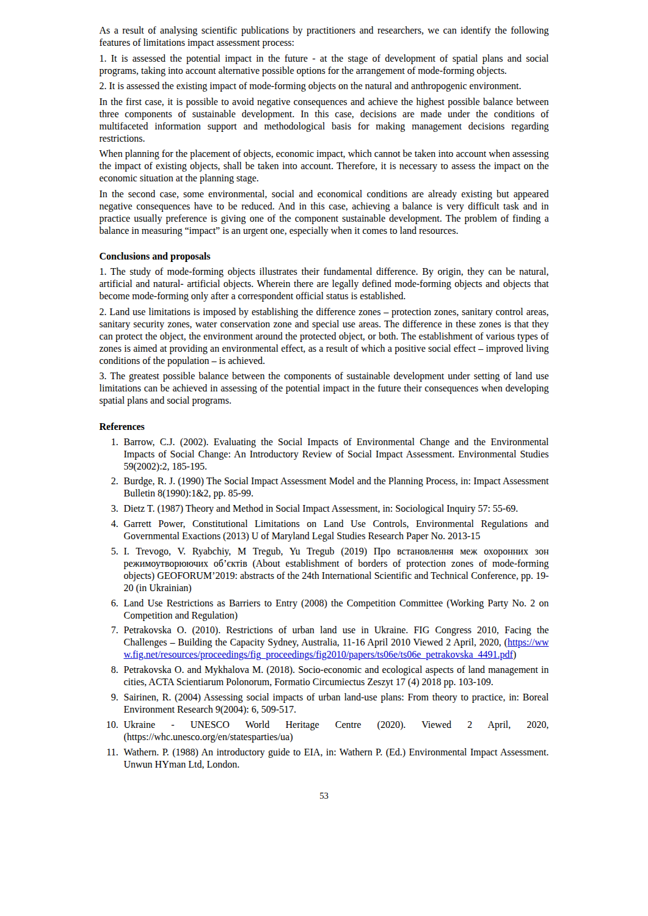As a result of analysing scientific publications by practitioners and researchers, we can identify the following features of limitations impact assessment process:
1. It is assessed the potential impact in the future - at the stage of development of spatial plans and social programs, taking into account alternative possible options for the arrangement of mode-forming objects.
2. It is assessed the existing impact of mode-forming objects on the natural and anthropogenic environment.
In the first case, it is possible to avoid negative consequences and achieve the highest possible balance between three components of sustainable development. In this case, decisions are made under the conditions of multifaceted information support and methodological basis for making management decisions regarding restrictions.
When planning for the placement of objects, economic impact, which cannot be taken into account when assessing the impact of existing objects, shall be taken into account. Therefore, it is necessary to assess the impact on the economic situation at the planning stage.
In the second case, some environmental, social and economical conditions are already existing but appeared negative consequences have to be reduced. And in this case, achieving a balance is very difficult task and in practice usually preference is giving one of the component sustainable development. The problem of finding a balance in measuring “impact” is an urgent one, especially when it comes to land resources.
Conclusions and proposals
1. The study of mode-forming objects illustrates their fundamental difference. By origin, they can be natural, artificial and natural- artificial objects. Wherein there are legally defined mode-forming objects and objects that become mode-forming only after a correspondent official status is established.
2. Land use limitations is imposed by establishing the difference zones – protection zones, sanitary control areas, sanitary security zones, water conservation zone and special use areas. The difference in these zones is that they can protect the object, the environment around the protected object, or both. The establishment of various types of zones is aimed at providing an environmental effect, as a result of which a positive social effect – improved living conditions of the population – is achieved.
3. The greatest possible balance between the components of sustainable development under setting of land use limitations can be achieved in assessing of the potential impact in the future their consequences when developing spatial plans and social programs.
References
Barrow, C.J. (2002). Evaluating the Social Impacts of Environmental Change and the Environmental Impacts of Social Change: An Introductory Review of Social Impact Assessment. Environmental Studies 59(2002):2, 185-195.
Burdge, R. J. (1990) The Social Impact Assessment Model and the Planning Process, in: Impact Assessment Bulletin 8(1990):1&2, pp. 85-99.
Dietz T. (1987) Theory and Method in Social Impact Assessment, in: Sociological Inquiry 57: 55-69.
Garrett Power, Constitutional Limitations on Land Use Controls, Environmental Regulations and Governmental Exactions (2013) U of Maryland Legal Studies Research Paper No. 2013-15
I. Trevogo, V. Ryabchiy, M Tregub, Yu Tregub (2019) Про встановлення меж охоронних зон режимоутворюючих об’єктів (About establishment of borders of protection zones of mode-forming objects) GEOFORUM’2019: abstracts of the 24th International Scientific and Technical Conference, pp. 19-20 (in Ukrainian)
Land Use Restrictions as Barriers to Entry (2008) the Competition Committee (Working Party No. 2 on Competition and Regulation)
Petrakovska O. (2010). Restrictions of urban land use in Ukraine. FIG Congress 2010, Facing the Challenges – Building the Capacity Sydney, Australia, 11-16 April 2010 Viewed 2 April, 2020, (https://www.fig.net/resources/proceedings/fig_proceedings/fig2010/papers/ts06e/ts06e_petrakovska_4491.pdf)
Petrakovska O. and Mykhalova M. (2018). Socio-economic and ecological aspects of land management in cities, ACTA Scientiarum Polonorum, Formatio Circumiectus Zeszyt 17 (4) 2018 pp. 103-109.
Sairinen, R. (2004) Assessing social impacts of urban land-use plans: From theory to practice, in: Boreal Environment Research 9(2004): 6, 509-517.
Ukraine - UNESCO World Heritage Centre (2020). Viewed 2 April, 2020, (https://whc.unesco.org/en/statesparties/ua)
Wathern. P. (1988) An introductory guide to EIA, in: Wathern P. (Ed.) Environmental Impact Assessment. Unwun HYman Ltd, London.
53